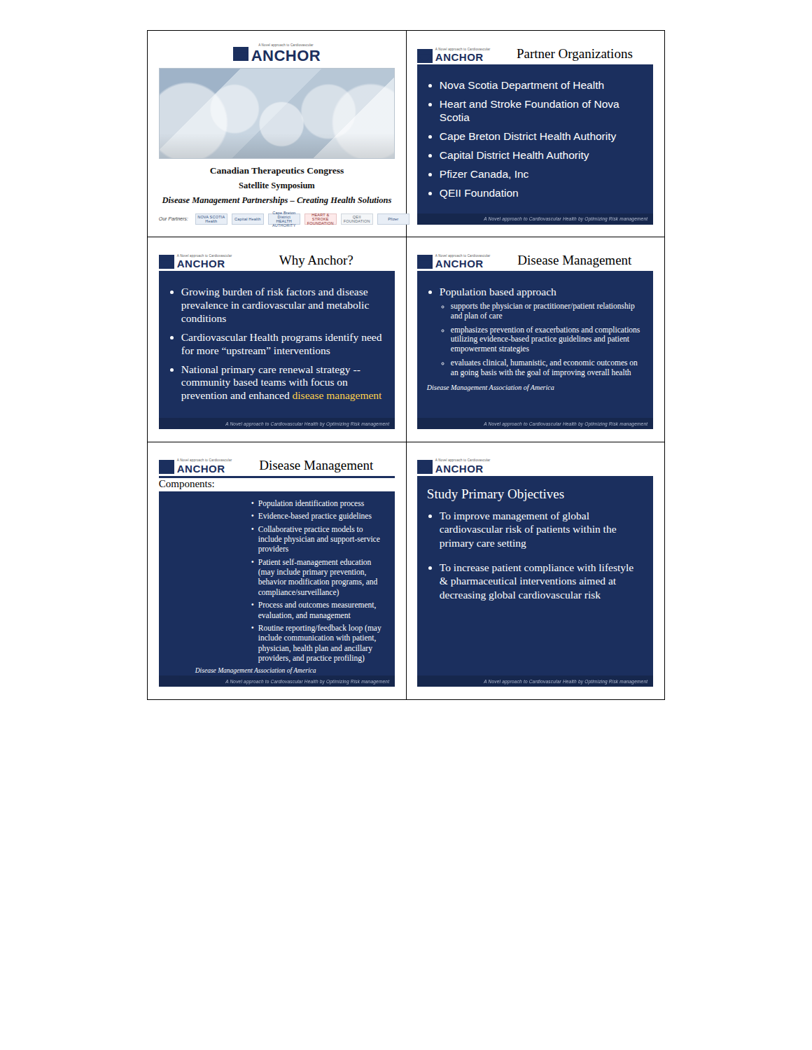| A Novel approach to Cardiovascular ANCHOR Canadian Therapeutics Congress Satellite Symposium Disease Management Partnerships – Creating Health Solutions Our Partners: NOVA SCOTIA Health Capital Health Cape Breton District HEALTH AUTHORITY HEART & STROKE FOUNDATION QEII FOUNDATION Pfizer | A Novel approach to Cardiovascular ANCHOR Partner Organizations Nova Scotia Department of Health Heart and Stroke Foundation of Nova Scotia Cape Breton District Health Authority Capital District Health Authority Pfizer Canada, Inc QEII Foundation A Novel approach to Cardiovascular Health by Optimizing Risk management |
| A Novel approach to Cardiovascular ANCHOR Why Anchor? Growing burden of risk factors and disease prevalence in cardiovascular and metabolic conditions Cardiovascular Health programs identify need for more “upstream” interventions National primary care renewal strategy -- community based teams with focus on prevention and enhanced disease management A Novel approach to Cardiovascular Health by Optimizing Risk management | A Novel approach to Cardiovascular ANCHOR Disease Management Population based approach supports the physician or practitioner/patient relationship and plan of care emphasizes prevention of exacerbations and complications utilizing evidence-based practice guidelines and patient empowerment strategies evaluates clinical, humanistic, and economic outcomes on an going basis with the goal of improving overall health Disease Management Association of America A Novel approach to Cardiovascular Health by Optimizing Risk management |
| A Novel approach to Cardiovascular ANCHOR Disease Management Components: Population identification process Evidence-based practice guidelines Collaborative practice models to include physician and support-service providers Patient self-management education (may include primary prevention, behavior modification programs, and compliance/surveillance) Process and outcomes measurement, evaluation, and management Routine reporting/feedback loop (may include communication with patient, physician, health plan and ancillary providers, and practice profiling) Disease Management Association of America A Novel approach to Cardiovascular Health by Optimizing Risk management | A Novel approach to Cardiovascular ANCHOR Study Primary Objectives To improve management of global cardiovascular risk of patients within the primary care setting To increase patient compliance with lifestyle & pharmaceutical interventions aimed at decreasing global cardiovascular risk A Novel approach to Cardiovascular Health by Optimizing Risk management |